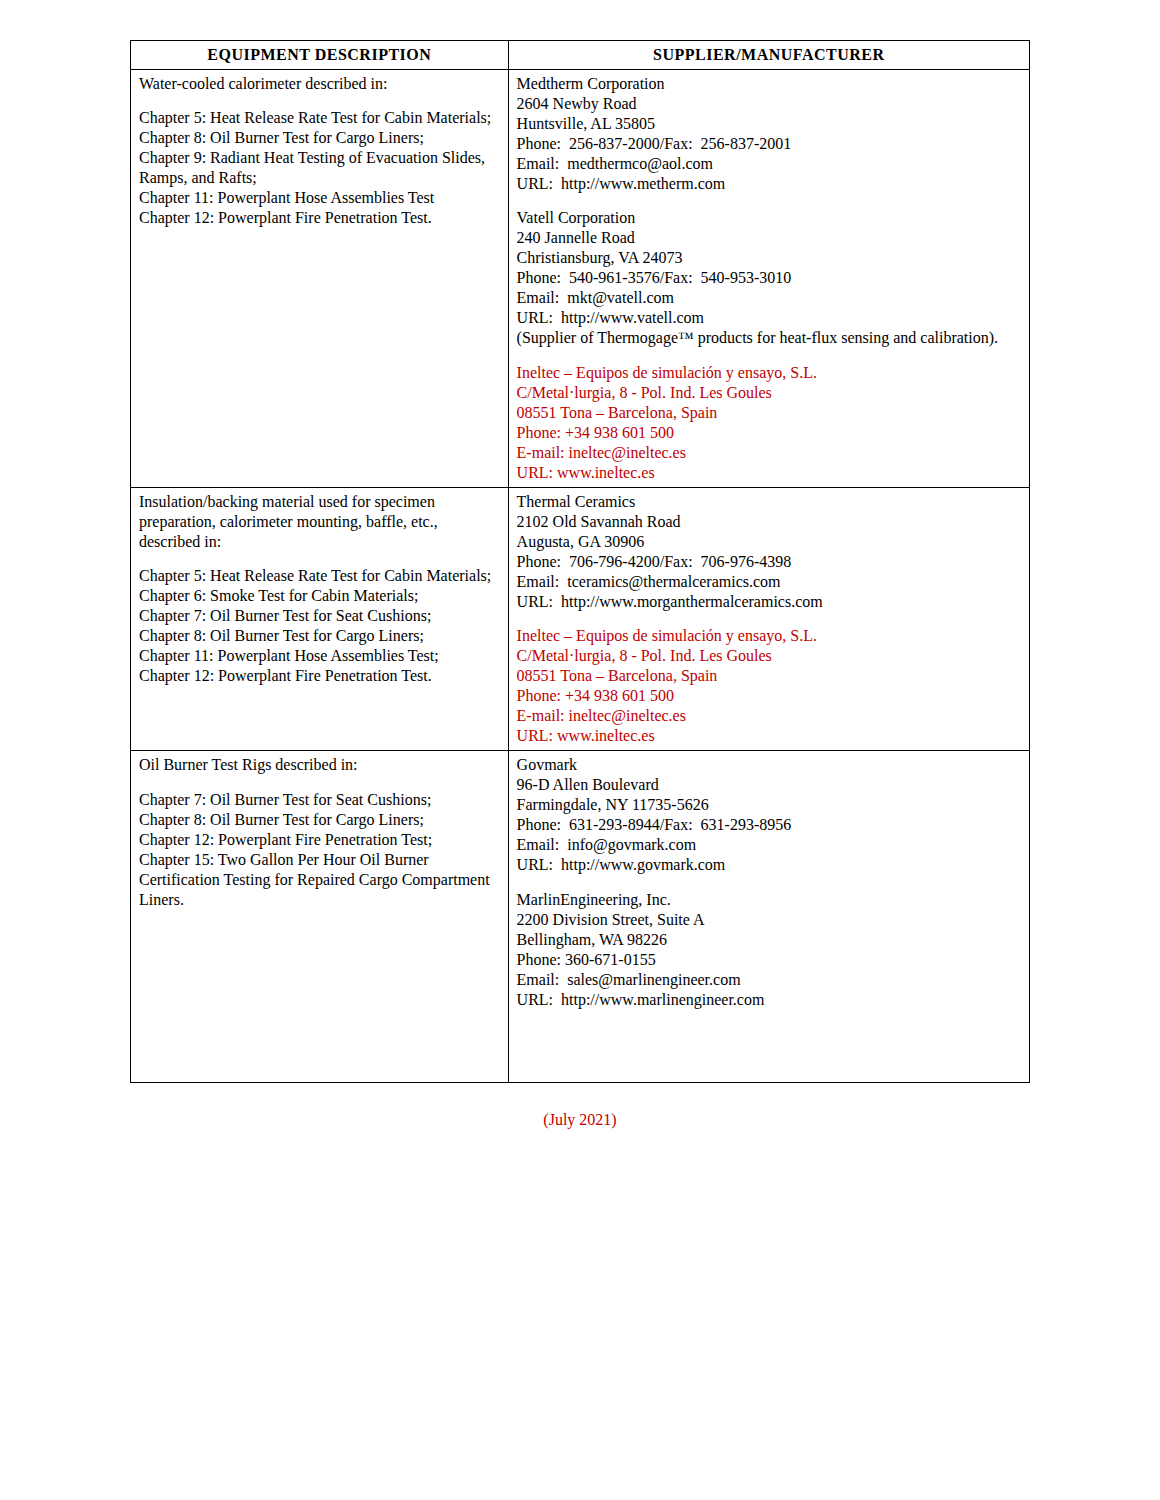| EQUIPMENT DESCRIPTION | SUPPLIER/MANUFACTURER |
| --- | --- |
| Water-cooled calorimeter described in: Chapter 5: Heat Release Rate Test for Cabin Materials; Chapter 8: Oil Burner Test for Cargo Liners; Chapter 9: Radiant Heat Testing of Evacuation Slides, Ramps, and Rafts; Chapter 11: Powerplant Hose Assemblies Test Chapter 12: Powerplant Fire Penetration Test. | Medtherm Corporation 2604 Newby Road Huntsville, AL 35805 Phone: 256-837-2000/Fax: 256-837-2001 Email: medthermco@aol.com URL: http://www.metherm.com Vatell Corporation 240 Jannelle Road Christiansburg, VA 24073 Phone: 540-961-3576/Fax: 540-953-3010 Email: mkt@vatell.com URL: http://www.vatell.com (Supplier of Thermogage™ products for heat-flux sensing and calibration). Ineltec – Equipos de simulación y ensayo, S.L. C/Metal·lurgia, 8 - Pol. Ind. Les Goules 08551 Tona – Barcelona, Spain Phone: +34 938 601 500 E-mail: ineltec@ineltec.es URL: www.ineltec.es |
| Insulation/backing material used for specimen preparation, calorimeter mounting, baffle, etc., described in: Chapter 5: Heat Release Rate Test for Cabin Materials; Chapter 6: Smoke Test for Cabin Materials; Chapter 7: Oil Burner Test for Seat Cushions; Chapter 8: Oil Burner Test for Cargo Liners; Chapter 11: Powerplant Hose Assemblies Test; Chapter 12: Powerplant Fire Penetration Test. | Thermal Ceramics 2102 Old Savannah Road Augusta, GA 30906 Phone: 706-796-4200/Fax: 706-976-4398 Email: tceramics@thermalceramics.com URL: http://www.morganthermalceramics.com Ineltec – Equipos de simulación y ensayo, S.L. C/Metal·lurgia, 8 - Pol. Ind. Les Goules 08551 Tona – Barcelona, Spain Phone: +34 938 601 500 E-mail: ineltec@ineltec.es URL: www.ineltec.es |
| Oil Burner Test Rigs described in: Chapter 7: Oil Burner Test for Seat Cushions; Chapter 8: Oil Burner Test for Cargo Liners; Chapter 12: Powerplant Fire Penetration Test; Chapter 15: Two Gallon Per Hour Oil Burner Certification Testing for Repaired Cargo Compartment Liners. | Govmark 96-D Allen Boulevard Farmingdale, NY 11735-5626 Phone: 631-293-8944/Fax: 631-293-8956 Email: info@govmark.com URL: http://www.govmark.com MarlinEngineering, Inc. 2200 Division Street, Suite A Bellingham, WA 98226 Phone: 360-671-0155 Email: sales@marlinengineer.com URL: http://www.marlinengineer.com |
(July 2021)